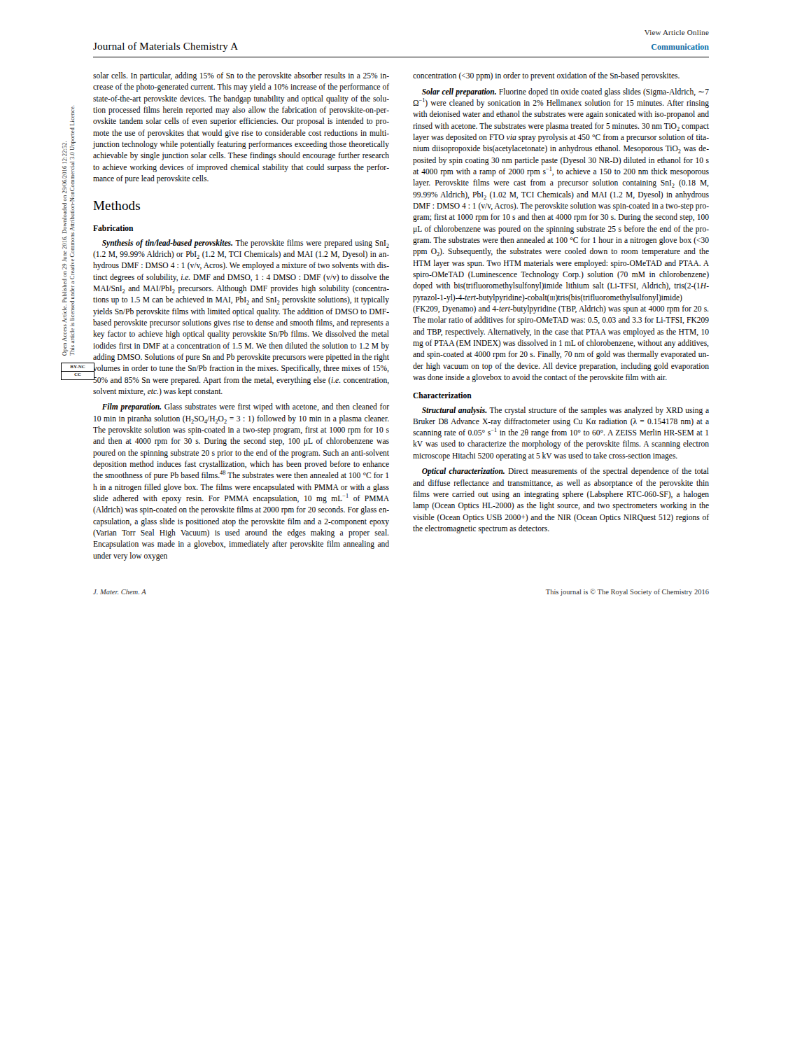View Article Online
Journal of Materials Chemistry A
Communication
Open Access Article. Published on 29 June 2016. Downloaded on 29/06/2016 12:22:52.
This article is licensed under a Creative Commons Attribution-NonCommercial 3.0 Unported Licence.
BY-NC
CC
solar cells. In particular, adding 15% of Sn to the perovskite absorber results in a 25% increase of the photo-generated current. This may yield a 10% increase of the performance of state-of-the-art perovskite devices. The bandgap tunability and optical quality of the solution processed films herein reported may also allow the fabrication of perovskite-on-perovskite tandem solar cells of even superior efficiencies. Our proposal is intended to promote the use of perovskites that would give rise to considerable cost reductions in multi-junction technology while potentially featuring performances exceeding those theoretically achievable by single junction solar cells. These findings should encourage further research to achieve working devices of improved chemical stability that could surpass the performance of pure lead perovskite cells.
Methods
Fabrication
Synthesis of tin/lead-based perovskites. The perovskite films were prepared using SnI2 (1.2 M, 99.99% Aldrich) or PbI2 (1.2 M, TCI Chemicals) and MAI (1.2 M, Dyesol) in anhydrous DMF : DMSO 4 : 1 (v/v, Acros). We employed a mixture of two solvents with distinct degrees of solubility, i.e. DMF and DMSO, 1 : 4 DMSO : DMF (v/v) to dissolve the MAI/SnI2 and MAI/PbI2 precursors. Although DMF provides high solubility (concentrations up to 1.5 M can be achieved in MAI, PbI2 and SnI2 perovskite solutions), it typically yields Sn/Pb perovskite films with limited optical quality. The addition of DMSO to DMF-based perovskite precursor solutions gives rise to dense and smooth films, and represents a key factor to achieve high optical quality perovskite Sn/Pb films. We dissolved the metal iodides first in DMF at a concentration of 1.5 M. We then diluted the solution to 1.2 M by adding DMSO. Solutions of pure Sn and Pb perovskite precursors were pipetted in the right volumes in order to tune the Sn/Pb fraction in the mixes. Specifically, three mixes of 15%, 50% and 85% Sn were prepared. Apart from the metal, everything else (i.e. concentration, solvent mixture, etc.) was kept constant.
Film preparation. Glass substrates were first wiped with acetone, and then cleaned for 10 min in piranha solution (H2SO4/H2O2 = 3 : 1) followed by 10 min in a plasma cleaner. The perovskite solution was spin-coated in a two-step program, first at 1000 rpm for 10 s and then at 4000 rpm for 30 s. During the second step, 100 μL of chlorobenzene was poured on the spinning substrate 20 s prior to the end of the program. Such an anti-solvent deposition method induces fast crystallization, which has been proved before to enhance the smoothness of pure Pb based films.48 The substrates were then annealed at 100 °C for 1 h in a nitrogen filled glove box. The films were encapsulated with PMMA or with a glass slide adhered with epoxy resin. For PMMA encapsulation, 10 mg mL−1 of PMMA (Aldrich) was spin-coated on the perovskite films at 2000 rpm for 20 seconds. For glass encapsulation, a glass slide is positioned atop the perovskite film and a 2-component epoxy (Varian Torr Seal High Vacuum) is used around the edges making a proper seal. Encapsulation was made in a glovebox, immediately after perovskite film annealing and under very low oxygen
concentration (<30 ppm) in order to prevent oxidation of the Sn-based perovskites.
Solar cell preparation. Fluorine doped tin oxide coated glass slides (Sigma-Aldrich, ∼7 Ω−1) were cleaned by sonication in 2% Hellmanex solution for 15 minutes. After rinsing with deionised water and ethanol the substrates were again sonicated with iso-propanol and rinsed with acetone. The substrates were plasma treated for 5 minutes. 30 nm TiO2 compact layer was deposited on FTO via spray pyrolysis at 450 °C from a precursor solution of titanium diisopropoxide bis(acetylacetonate) in anhydrous ethanol. Mesoporous TiO2 was deposited by spin coating 30 nm particle paste (Dyesol 30 NR-D) diluted in ethanol for 10 s at 4000 rpm with a ramp of 2000 rpm s−1, to achieve a 150 to 200 nm thick mesoporous layer. Perovskite films were cast from a precursor solution containing SnI2 (0.18 M, 99.99% Aldrich), PbI2 (1.02 M, TCI Chemicals) and MAI (1.2 M, Dyesol) in anhydrous DMF : DMSO 4 : 1 (v/v, Acros). The perovskite solution was spin-coated in a two-step program; first at 1000 rpm for 10 s and then at 4000 rpm for 30 s. During the second step, 100 μL of chlorobenzene was poured on the spinning substrate 25 s before the end of the program. The substrates were then annealed at 100 °C for 1 hour in a nitrogen glove box (<30 ppm O2). Subsequently, the substrates were cooled down to room temperature and the HTM layer was spun. Two HTM materials were employed: spiro-OMeTAD and PTAA. A spiro-OMeTAD (Luminescence Technology Corp.) solution (70 mM in chlorobenzene) doped with bis(trifluoromethylsulfonyl)imide lithium salt (Li-TFSI, Aldrich), tris(2-(1H-pyrazol-1-yl)-4-tert-butylpyridine)-cobalt(iii)tris(bis(trifluoromethylsulfonyl)imide) (FK209, Dyenamo) and 4-tert-butylpyridine (TBP, Aldrich) was spun at 4000 rpm for 20 s. The molar ratio of additives for spiro-OMeTAD was: 0.5, 0.03 and 3.3 for Li-TFSI, FK209 and TBP, respectively. Alternatively, in the case that PTAA was employed as the HTM, 10 mg of PTAA (EM INDEX) was dissolved in 1 mL of chlorobenzene, without any additives, and spin-coated at 4000 rpm for 20 s. Finally, 70 nm of gold was thermally evaporated under high vacuum on top of the device. All device preparation, including gold evaporation was done inside a glovebox to avoid the contact of the perovskite film with air.
Characterization
Structural analysis. The crystal structure of the samples was analyzed by XRD using a Bruker D8 Advance X-ray diffractometer using Cu Kα radiation (λ = 0.154178 nm) at a scanning rate of 0.05° s−1 in the 2θ range from 10° to 60°. A ZEISS Merlin HR-SEM at 1 kV was used to characterize the morphology of the perovskite films. A scanning electron microscope Hitachi 5200 operating at 5 kV was used to take cross-section images.
Optical characterization. Direct measurements of the spectral dependence of the total and diffuse reflectance and transmittance, as well as absorptance of the perovskite thin films were carried out using an integrating sphere (Labsphere RTC-060-SF), a halogen lamp (Ocean Optics HL-2000) as the light source, and two spectrometers working in the visible (Ocean Optics USB 2000+) and the NIR (Ocean Optics NIRQuest 512) regions of the electromagnetic spectrum as detectors.
J. Mater. Chem. A
This journal is © The Royal Society of Chemistry 2016